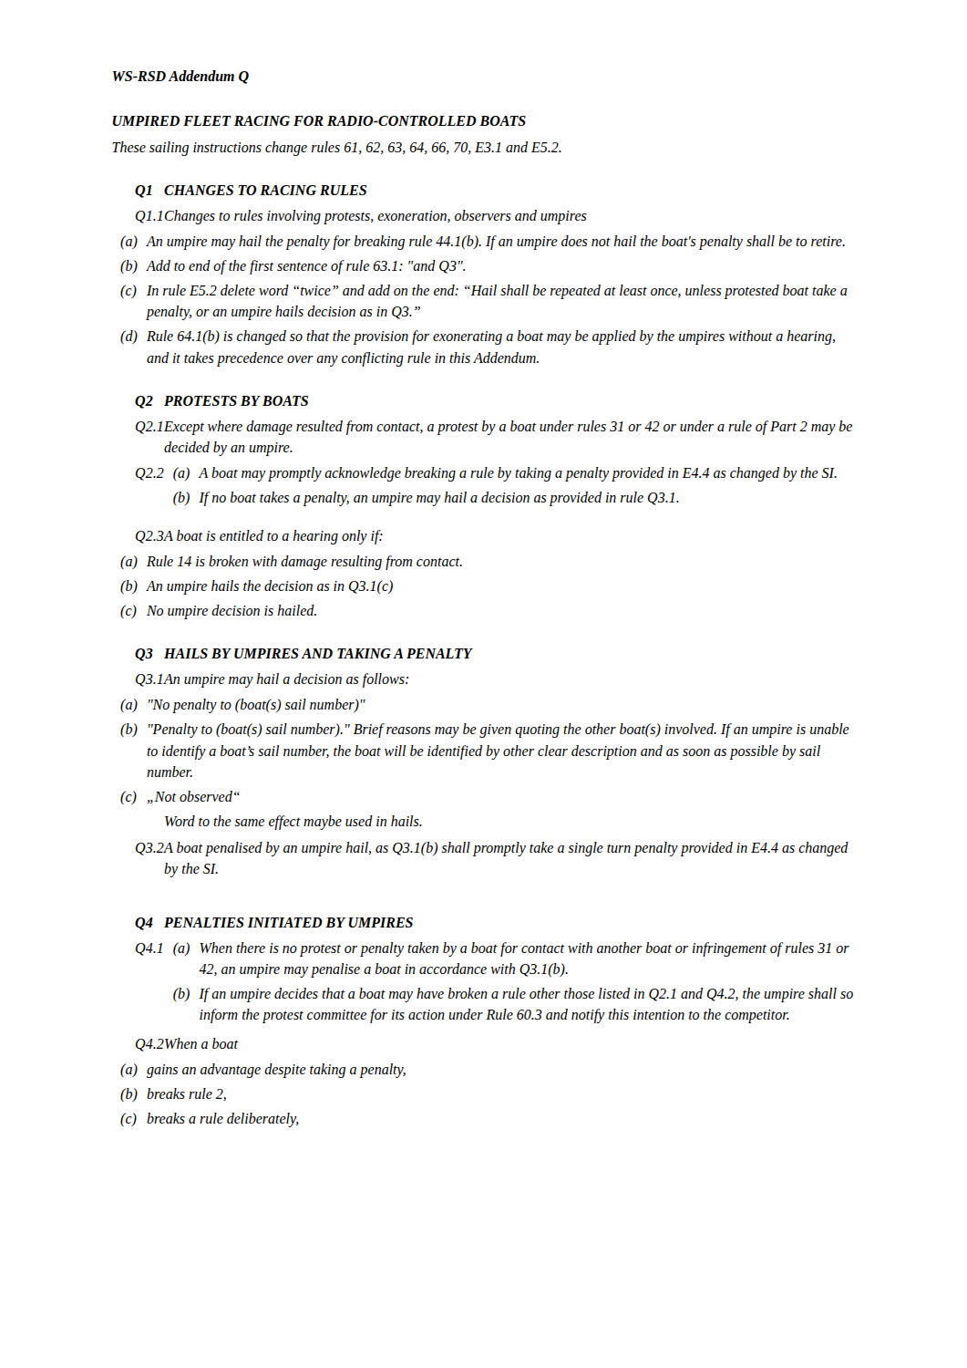WS-RSD Addendum Q
UMPIRED FLEET RACING FOR RADIO-CONTROLLED BOATS
These sailing instructions change rules 61, 62, 63, 64, 66, 70, E3.1 and E5.2.
Q1 CHANGES TO RACING RULES
Q1.1 Changes to rules involving protests, exoneration, observers and umpires
(a) An umpire may hail the penalty for breaking rule 44.1(b). If an umpire does not hail the boat's penalty shall be to retire.
(b) Add to end of the first sentence of rule 63.1: "and Q3".
(c) In rule E5.2 delete word “twice” and add on the end: “Hail shall be repeated at least once, unless protested boat take a penalty, or an umpire hails decision as in Q3.”
(d) Rule 64.1(b) is changed so that the provision for exonerating a boat may be applied by the umpires without a hearing, and it takes precedence over any conflicting rule in this Addendum.
Q2 PROTESTS BY BOATS
Q2.1 Except where damage resulted from contact, a protest by a boat under rules 31 or 42 or under a rule of Part 2 may be decided by an umpire.
Q2.2
(a) A boat may promptly acknowledge breaking a rule by taking a penalty provided in E4.4 as changed by the SI.
(b) If no boat takes a penalty, an umpire may hail a decision as provided in rule Q3.1.
Q2.3 A boat is entitled to a hearing only if:
(a) Rule 14 is broken with damage resulting from contact.
(b) An umpire hails the decision as in Q3.1(c)
(c) No umpire decision is hailed.
Q3 HAILS BY UMPIRES AND TAKING A PENALTY
Q3.1 An umpire may hail a decision as follows:
(a)"No penalty to (boat(s) sail number)"
(b)"Penalty to (boat(s) sail number)." Brief reasons may be given quoting the other boat(s) involved. If an umpire is unable to identify a boat’s sail number, the boat will be identified by other clear description and as soon as possible by sail number.
(c)„Not observed“
Word to the same effect maybe used in hails.
Q3.2 A boat penalised by an umpire hail, as Q3.1(b) shall promptly take a single turn penalty provided in E4.4 as changed by the SI.
Q4 PENALTIES INITIATED BY UMPIRES
Q4.1
(a) When there is no protest or penalty taken by a boat for contact with another boat or infringement of rules 31 or 42, an umpire may penalise a boat in accordance with Q3.1(b).
(b) If an umpire decides that a boat may have broken a rule other those listed in Q2.1 and Q4.2, the umpire shall so inform the protest committee for its action under Rule 60.3 and notify this intention to the competitor.
Q4.2 When a boat
(a) gains an advantage despite taking a penalty,
(b) breaks rule 2,
(c) breaks a rule deliberately,